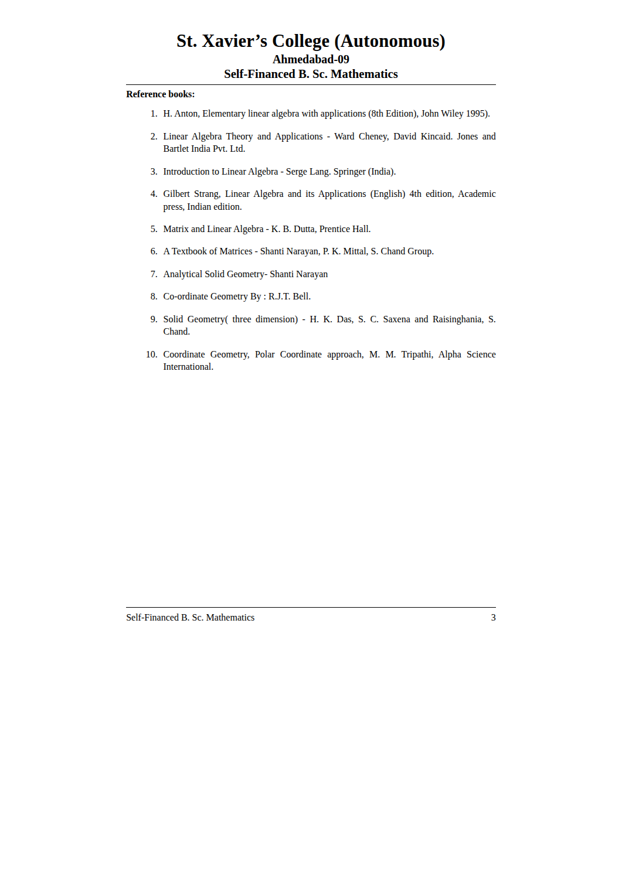St. Xavier’s College (Autonomous)
Ahmedabad-09
Self-Financed B. Sc. Mathematics
Reference books:
H. Anton, Elementary linear algebra with applications (8th Edition), John Wiley 1995).
Linear Algebra Theory and Applications - Ward Cheney, David Kincaid. Jones and Bartlet India Pvt. Ltd.
Introduction to Linear Algebra - Serge Lang. Springer (India).
Gilbert Strang, Linear Algebra and its Applications (English) 4th edition, Academic press, Indian edition.
Matrix and Linear Algebra - K. B. Dutta, Prentice Hall.
A Textbook of Matrices - Shanti Narayan, P. K. Mittal, S. Chand Group.
Analytical Solid Geometry- Shanti Narayan
Co-ordinate Geometry By : R.J.T. Bell.
Solid Geometry( three dimension) - H. K. Das, S. C. Saxena and Raisinghania, S. Chand.
Coordinate Geometry, Polar Coordinate approach, M. M. Tripathi, Alpha Science International.
Self-Financed B. Sc. Mathematics 3